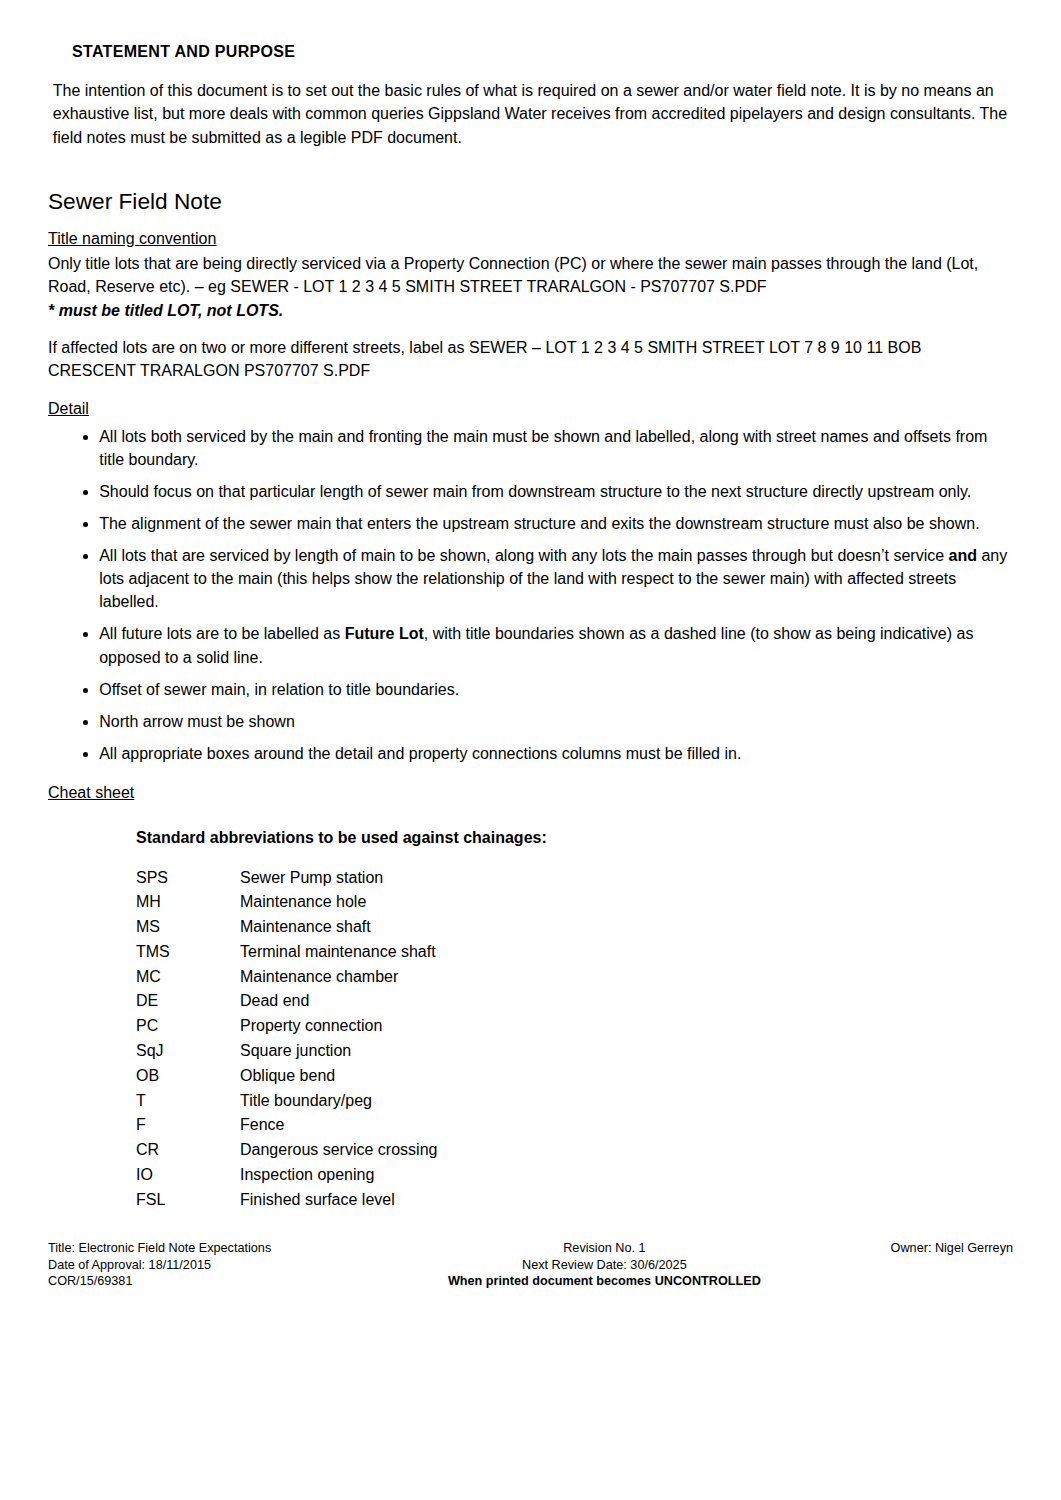STATEMENT AND PURPOSE
The intention of this document is to set out the basic rules of what is required on a sewer and/or water field note. It is by no means an exhaustive list, but more deals with common queries Gippsland Water receives from accredited pipelayers and design consultants. The field notes must be submitted as a legible PDF document.
Sewer Field Note
Title naming convention
Only title lots that are being directly serviced via a Property Connection (PC) or where the sewer main passes through the land (Lot, Road, Reserve etc). – eg SEWER - LOT 1 2 3 4 5 SMITH STREET TRARALGON - PS707707 S.PDF
* must be titled LOT, not LOTS.
If affected lots are on two or more different streets, label as SEWER – LOT 1 2 3 4 5 SMITH STREET LOT 7 8 9 10 11 BOB CRESCENT TRARALGON PS707707 S.PDF
Detail
All lots both serviced by the main and fronting the main must be shown and labelled, along with street names and offsets from title boundary.
Should focus on that particular length of sewer main from downstream structure to the next structure directly upstream only.
The alignment of the sewer main that enters the upstream structure and exits the downstream structure must also be shown.
All lots that are serviced by length of main to be shown, along with any lots the main passes through but doesn’t service and any lots adjacent to the main (this helps show the relationship of the land with respect to the sewer main) with affected streets labelled.
All future lots are to be labelled as Future Lot, with title boundaries shown as a dashed line (to show as being indicative) as opposed to a solid line.
Offset of sewer main, in relation to title boundaries.
North arrow must be shown
All appropriate boxes around the detail and property connections columns must be filled in.
Cheat sheet
Standard abbreviations to be used against chainages:
| SPS | Sewer Pump station |
| MH | Maintenance hole |
| MS | Maintenance shaft |
| TMS | Terminal maintenance shaft |
| MC | Maintenance chamber |
| DE | Dead end |
| PC | Property connection |
| SqJ | Square junction |
| OB | Oblique bend |
| T | Title boundary/peg |
| F | Fence |
| CR | Dangerous service crossing |
| IO | Inspection opening |
| FSL | Finished surface level |
| Title: Electronic Field Note Expectations | Revision No. 1 | Owner: Nigel Gerreyn |
| Date of Approval: 18/11/2015 | Next Review Date: 30/6/2025 | |
| COR/15/69381 | When printed document becomes UNCONTROLLED | |